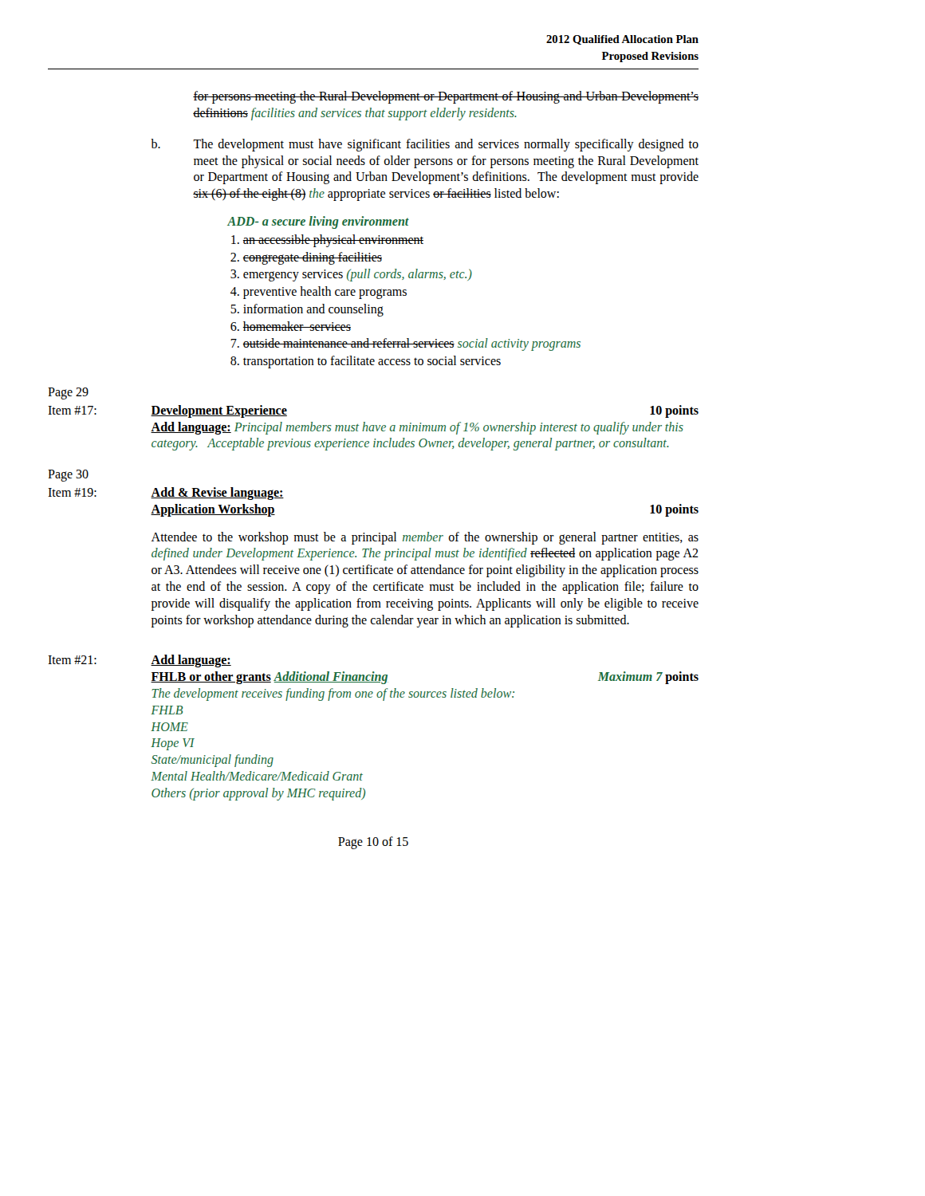2012 Qualified Allocation Plan
Proposed Revisions
for persons meeting the Rural Development or Department of Housing and Urban Development’s definitions facilities and services that support elderly residents.
b.
The development must have significant facilities and services normally specifically designed to meet the physical or social needs of older persons or for persons meeting the Rural Development or Department of Housing and Urban Development’s definitions. The development must provide six (6) of the eight (8) the appropriate services or facilities listed below:
ADD- a secure living environment
an accessible physical environment
congregate dining facilities
emergency services (pull cords, alarms, etc.)
preventive health care programs
information and counseling
homemaker services
outside maintenance and referral services social activity programs
transportation to facilitate access to social services
Page 29
Item #17:
Development Experience 10 points
Add language: Principal members must have a minimum of 1% ownership interest to qualify under this category. Acceptable previous experience includes Owner, developer, general partner, or consultant.
Page 30
Item #19:
Add & Revise language:
Application Workshop 10 points
Attendee to the workshop must be a principal member of the ownership or general partner entities, as defined under Development Experience. The principal must be identified reflected on application page A2 or A3. Attendees will receive one (1) certificate of attendance for point eligibility in the application process at the end of the session. A copy of the certificate must be included in the application file; failure to provide will disqualify the application from receiving points. Applicants will only be eligible to receive points for workshop attendance during the calendar year in which an application is submitted.
Item #21:
Add language:
FHLB or other grants Additional Financing Maximum 7 points
The development receives funding from one of the sources listed below:
FHLB
HOME
Hope VI
State/municipal funding
Mental Health/Medicare/Medicaid Grant
Others (prior approval by MHC required)
Page 10 of 15